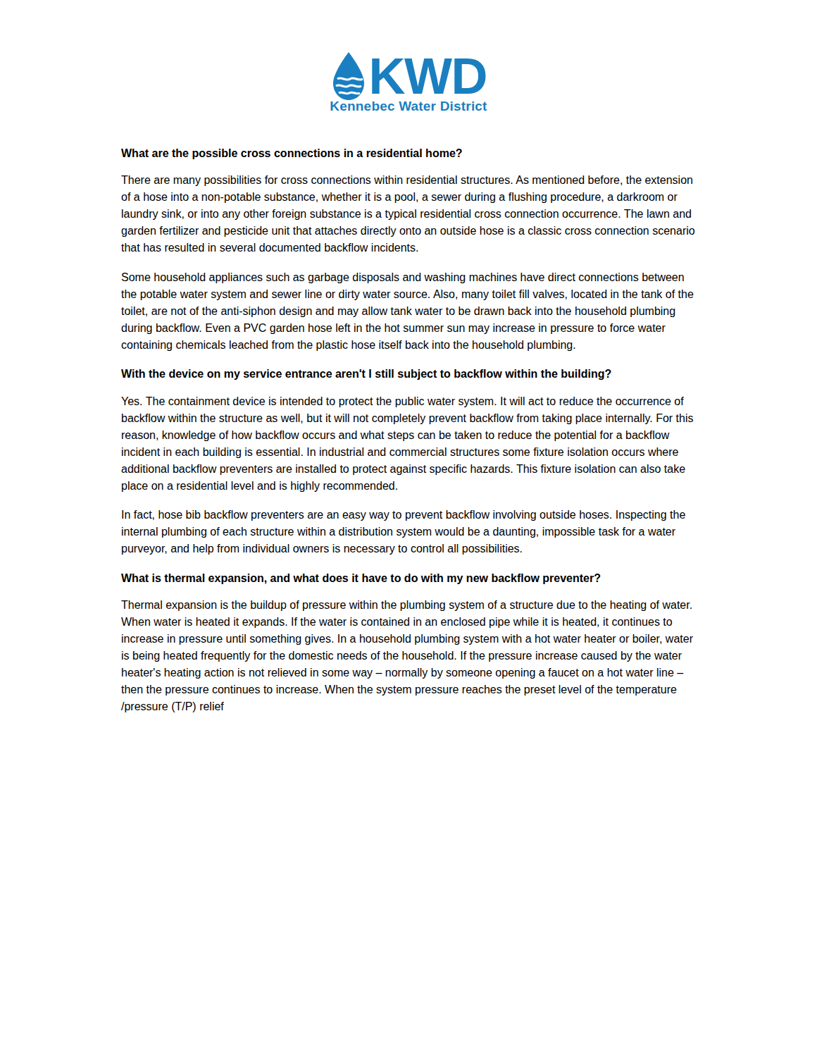KWD
Kennebec Water District
What are the possible cross connections in a residential home?
There are many possibilities for cross connections within residential structures. As mentioned before, the extension of a hose into a non-potable substance, whether it is a pool, a sewer during a flushing procedure, a darkroom or laundry sink, or into any other foreign substance is a typical residential cross connection occurrence. The lawn and garden fertilizer and pesticide unit that attaches directly onto an outside hose is a classic cross connection scenario that has resulted in several documented backflow incidents.
Some household appliances such as garbage disposals and washing machines have direct connections between the potable water system and sewer line or dirty water source. Also, many toilet fill valves, located in the tank of the toilet, are not of the anti-siphon design and may allow tank water to be drawn back into the household plumbing during backflow. Even a PVC garden hose left in the hot summer sun may increase in pressure to force water containing chemicals leached from the plastic hose itself back into the household plumbing.
With the device on my service entrance aren't I still subject to backflow within the building?
Yes. The containment device is intended to protect the public water system. It will act to reduce the occurrence of backflow within the structure as well, but it will not completely prevent backflow from taking place internally. For this reason, knowledge of how backflow occurs and what steps can be taken to reduce the potential for a backflow incident in each building is essential. In industrial and commercial structures some fixture isolation occurs where additional backflow preventers are installed to protect against specific hazards. This fixture isolation can also take place on a residential level and is highly recommended.
In fact, hose bib backflow preventers are an easy way to prevent backflow involving outside hoses. Inspecting the internal plumbing of each structure within a distribution system would be a daunting, impossible task for a water purveyor, and help from individual owners is necessary to control all possibilities.
What is thermal expansion, and what does it have to do with my new backflow preventer?
Thermal expansion is the buildup of pressure within the plumbing system of a structure due to the heating of water. When water is heated it expands. If the water is contained in an enclosed pipe while it is heated, it continues to increase in pressure until something gives. In a household plumbing system with a hot water heater or boiler, water is being heated frequently for the domestic needs of the household. If the pressure increase caused by the water heater's heating action is not relieved in some way – normally by someone opening a faucet on a hot water line – then the pressure continues to increase. When the system pressure reaches the preset level of the temperature /pressure (T/P) relief